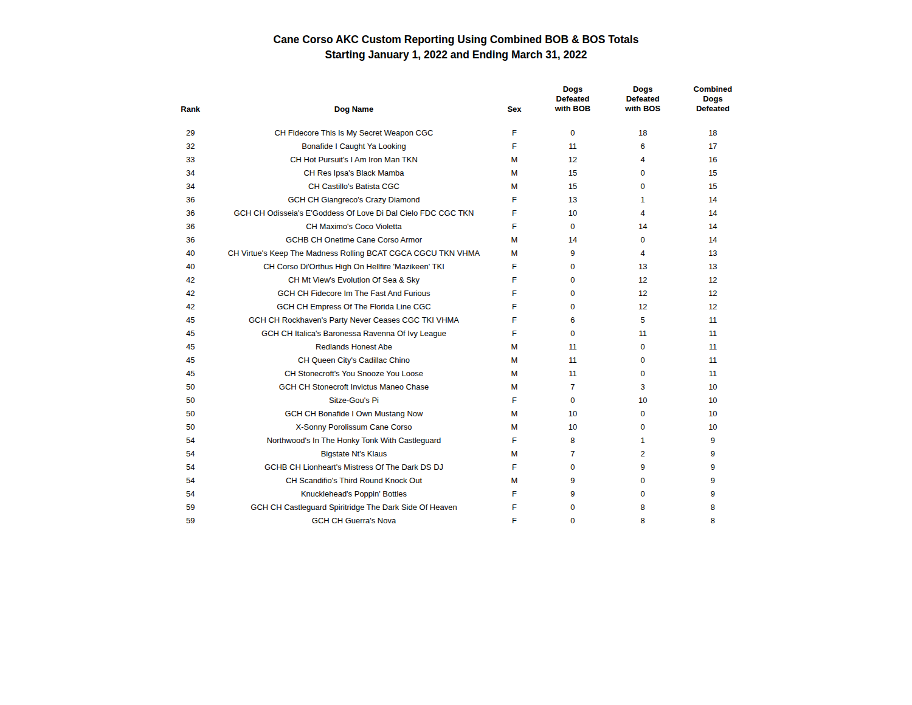Cane Corso AKC Custom Reporting Using Combined BOB & BOS Totals
Starting January 1, 2022 and Ending March 31, 2022
| Rank | Dog Name | Sex | Dogs Defeated with BOB | Dogs Defeated with BOS | Combined Dogs Defeated |
| --- | --- | --- | --- | --- | --- |
| 29 | CH Fidecore This Is My Secret Weapon CGC | F | 0 | 18 | 18 |
| 32 | Bonafide I Caught Ya Looking | F | 11 | 6 | 17 |
| 33 | CH Hot Pursuit's I Am Iron Man TKN | M | 12 | 4 | 16 |
| 34 | CH Res Ipsa's Black Mamba | M | 15 | 0 | 15 |
| 34 | CH Castillo's Batista CGC | M | 15 | 0 | 15 |
| 36 | GCH CH Giangreco's Crazy Diamond | F | 13 | 1 | 14 |
| 36 | GCH CH Odisseia's E'Goddess Of Love Di Dal Cielo FDC CGC TKN | F | 10 | 4 | 14 |
| 36 | CH Maximo's Coco Violetta | F | 0 | 14 | 14 |
| 36 | GCHB CH Onetime Cane Corso Armor | M | 14 | 0 | 14 |
| 40 | CH Virtue's Keep The Madness Rolling BCAT CGCA CGCU TKN VHMA | M | 9 | 4 | 13 |
| 40 | CH Corso Di'Orthus High On Hellfire 'Mazikeen' TKI | F | 0 | 13 | 13 |
| 42 | CH Mt View's Evolution Of Sea & Sky | F | 0 | 12 | 12 |
| 42 | GCH CH Fidecore Im The Fast And Furious | F | 0 | 12 | 12 |
| 42 | GCH CH Empress Of The Florida Line CGC | F | 0 | 12 | 12 |
| 45 | GCH CH Rockhaven's Party Never Ceases CGC TKI VHMA | F | 6 | 5 | 11 |
| 45 | GCH CH Italica's Baronessa Ravenna Of Ivy League | F | 0 | 11 | 11 |
| 45 | Redlands Honest Abe | M | 11 | 0 | 11 |
| 45 | CH Queen City's Cadillac Chino | M | 11 | 0 | 11 |
| 45 | CH Stonecroft's You Snooze You Loose | M | 11 | 0 | 11 |
| 50 | GCH CH Stonecroft Invictus Maneo Chase | M | 7 | 3 | 10 |
| 50 | Sitze-Gou's Pi | F | 0 | 10 | 10 |
| 50 | GCH CH Bonafide I Own Mustang Now | M | 10 | 0 | 10 |
| 50 | X-Sonny Porolissum Cane Corso | M | 10 | 0 | 10 |
| 54 | Northwood's In The Honky Tonk With Castleguard | F | 8 | 1 | 9 |
| 54 | Bigstate Nt's Klaus | M | 7 | 2 | 9 |
| 54 | GCHB CH Lionheart's Mistress Of The Dark DS DJ | F | 0 | 9 | 9 |
| 54 | CH Scandifio's Third Round Knock Out | M | 9 | 0 | 9 |
| 54 | Knucklehead's Poppin' Bottles | F | 9 | 0 | 9 |
| 59 | GCH CH Castleguard Spiritridge The Dark Side Of Heaven | F | 0 | 8 | 8 |
| 59 | GCH CH Guerra's Nova | F | 0 | 8 | 8 |